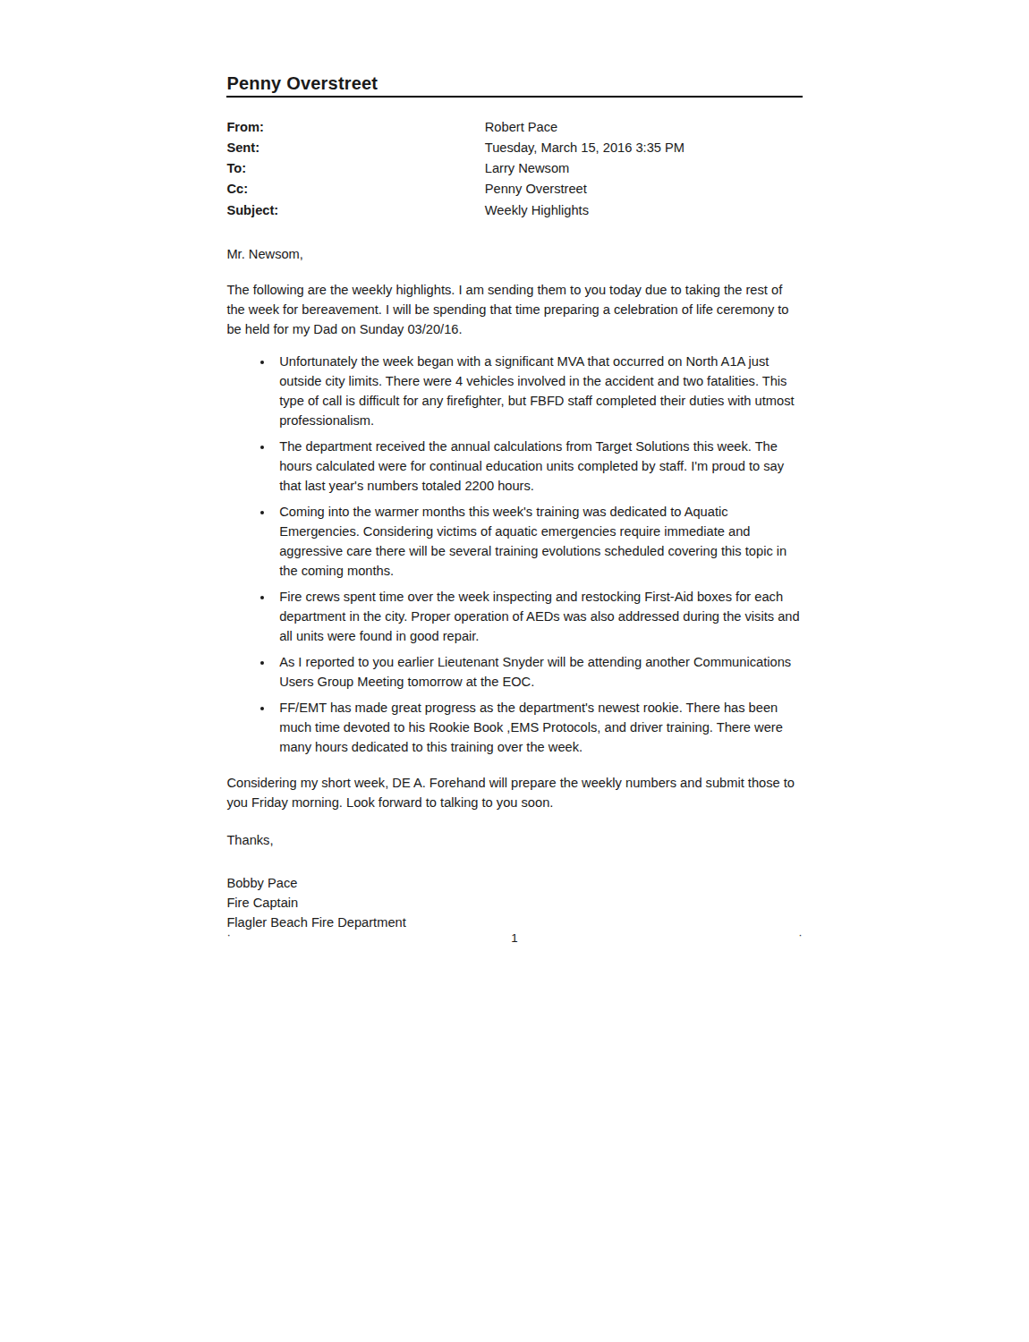Penny Overstreet
| From: | Robert Pace |
| Sent: | Tuesday, March 15, 2016 3:35 PM |
| To: | Larry Newsom |
| Cc: | Penny Overstreet |
| Subject: | Weekly Highlights |
Mr. Newsom,
The following are the weekly highlights. I am sending them to you today due to taking the rest of the week for bereavement. I will be spending that time preparing a celebration of life ceremony to be held for my Dad on Sunday 03/20/16.
Unfortunately the week began with a significant MVA that occurred on North A1A just outside city limits. There were 4 vehicles involved in the accident and two fatalities. This type of call is difficult for any firefighter, but FBFD staff completed their duties with utmost professionalism.
The department received the annual calculations from Target Solutions this week. The hours calculated were for continual education units completed by staff. I'm proud to say that last year's numbers totaled 2200 hours.
Coming into the warmer months this week's training was dedicated to Aquatic Emergencies. Considering victims of aquatic emergencies require immediate and aggressive care there will be several training evolutions scheduled covering this topic in the coming months.
Fire crews spent time over the week inspecting and restocking First-Aid boxes for each department in the city. Proper operation of AEDs was also addressed during the visits and all units were found in good repair.
As I reported to you earlier Lieutenant Snyder will be attending another Communications Users Group Meeting tomorrow at the EOC.
FF/EMT has made great progress as the department's newest rookie. There has been much time devoted to his Rookie Book ,EMS Protocols, and driver training. There were many hours dedicated to this training over the week.
Considering my short week, DE A. Forehand will prepare the weekly numbers and submit those to you Friday morning. Look forward to talking to you soon.
Thanks,
Bobby Pace
Fire Captain
Flagler Beach Fire Department
· ·
1